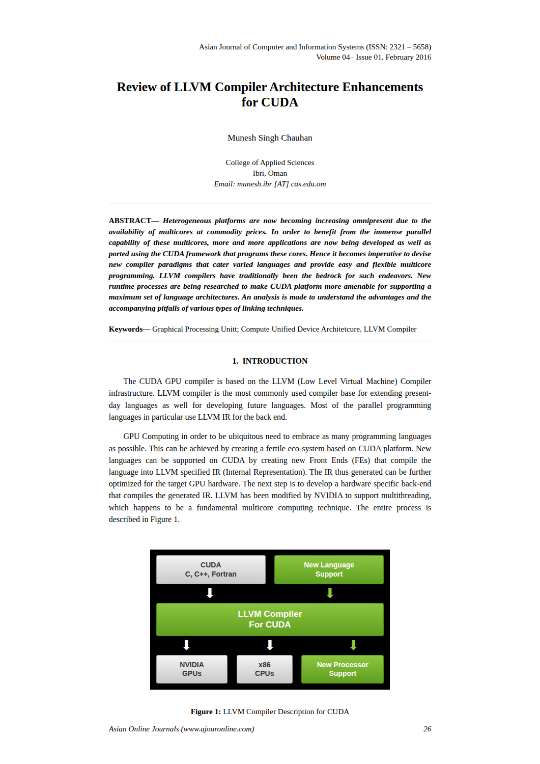Asian Journal of Computer and Information Systems (ISSN: 2321 – 5658)
Volume 04– Issue 01, February 2016
Review of LLVM Compiler Architecture Enhancements for CUDA
Munesh Singh Chauhan
College of Applied Sciences
Ibri, Oman
Email: munesh.ibr [AT] cas.edu.om
ABSTRACT— Heterogeneous platforms are now becoming increasing omnipresent due to the availability of multicores at commodity prices. In order to benefit from the immense parallel capability of these multicores, more and more applications are now being developed as well as ported using the CUDA framework that programs these cores. Hence it becomes imperative to devise new compiler paradigms that cater varied languages and provide easy and flexible multicore programming. LLVM compilers have traditionally been the bedrock for such endeavors. New runtime processes are being researched to make CUDA platform more amenable for supporting a maximum set of language architectures. An analysis is made to understand the advantages and the accompanying pitfalls of various types of linking techniques.
Keywords— Graphical Processing Unitt; Compute Unified Device Architetcure, LLVM Compiler
1. INTRODUCTION
The CUDA GPU compiler is based on the LLVM (Low Level Virtual Machine) Compiler infrastructure. LLVM compiler is the most commonly used compiler base for extending present-day languages as well for developing future languages. Most of the parallel programming languages in particular use LLVM IR for the back end.
GPU Computing in order to be ubiquitous need to embrace as many programming languages as possible. This can be achieved by creating a fertile eco-system based on CUDA platform. New languages can be supported on CUDA by creating new Front Ends (FEs) that compile the language into LLVM specified IR (Internal Representation). The IR thus generated can be further optimized for the target GPU hardware. The next step is to develop a hardware specific back-end that compiles the generated IR. LLVM has been modified by NVIDIA to support multithreading, which happens to be a fundamental multicore computing technique. The entire process is described in Figure 1.
CUDA
C, C++, Fortran
New Language
Support
⬇
⬇
LLVM Compiler
For CUDA
⬇
⬇
⬇
NVIDIA
GPUs
x86
CPUs
New Processor
Support
Figure 1: LLVM Compiler Description for CUDA
Asian Online Journals (www.ajouronline.com) 26